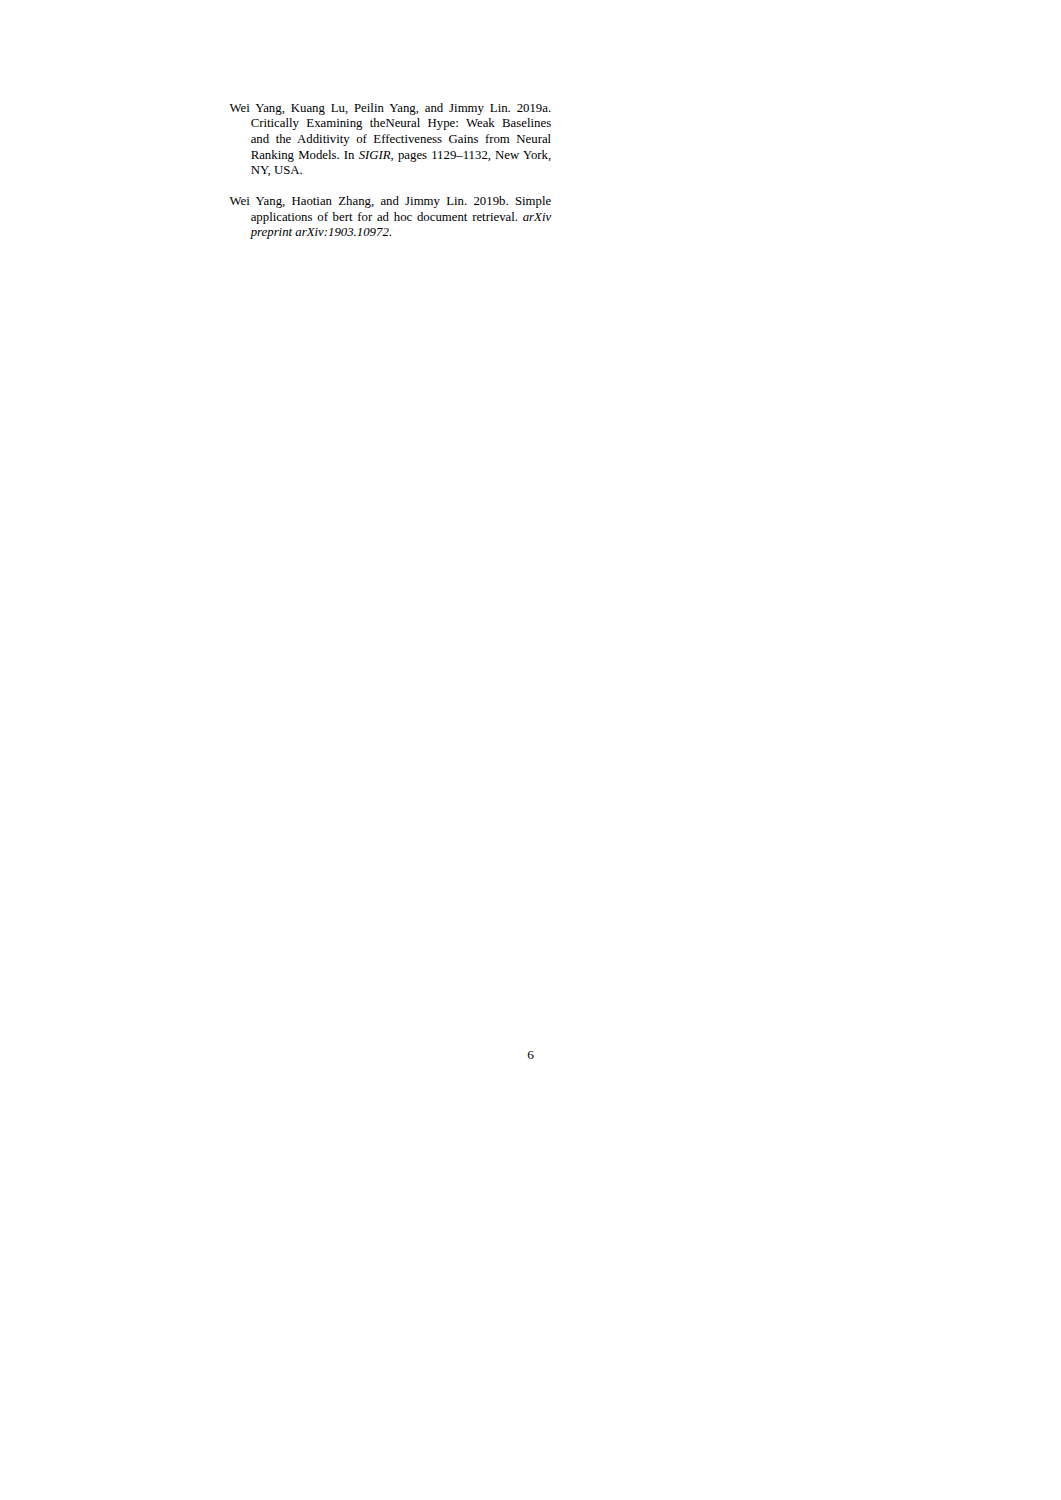Wei Yang, Kuang Lu, Peilin Yang, and Jimmy Lin. 2019a. Critically Examining theNeural Hype: Weak Baselines and the Additivity of Effectiveness Gains from Neural Ranking Models. In SIGIR, pages 1129–1132, New York, NY, USA.
Wei Yang, Haotian Zhang, and Jimmy Lin. 2019b. Simple applications of bert for ad hoc document retrieval. arXiv preprint arXiv:1903.10972.
6